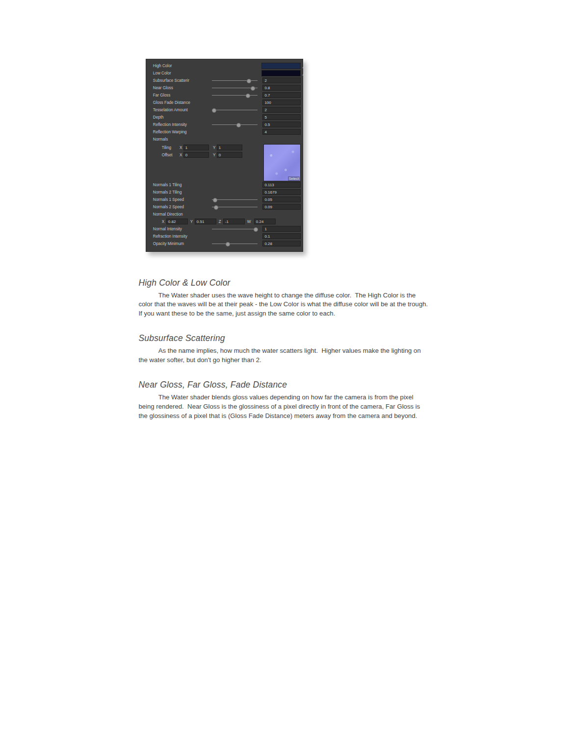High Color
╱
Low Color
╱
Subsurface Scatterir
2
Near Gloss
0.8
Far Gloss
0.7
Gloss Fade Distance
100
Tesselation Amount
2
Depth
5
Reflection Intensity
0.5
Reflection Warping
4
Normals
Tiling
X
1
Y
1
Offset
X
0
Y
0
Select
Normals 1 Tiling
0.113
Normals 2 Tiling
0.1679
Normals 1 Speed
0.05
Normals 2 Speed
0.09
Normal Direction
X
0.82
Y
0.51
Z
-1
W
0.24
Normal Intensity
1
Refraction Intensity
0.1
Opacity Minimum
0.28
High Color & Low Color
The Water shader uses the wave height to change the diffuse color. The High Color is the color that the waves will be at their peak - the Low Color is what the diffuse color will be at the trough. If you want these to be the same, just assign the same color to each.
Subsurface Scattering
As the name implies, how much the water scatters light. Higher values make the lighting on the water softer, but don't go higher than 2.
Near Gloss, Far Gloss, Fade Distance
The Water shader blends gloss values depending on how far the camera is from the pixel being rendered. Near Gloss is the glossiness of a pixel directly in front of the camera, Far Gloss is the glossiness of a pixel that is (Gloss Fade Distance) meters away from the camera and beyond.